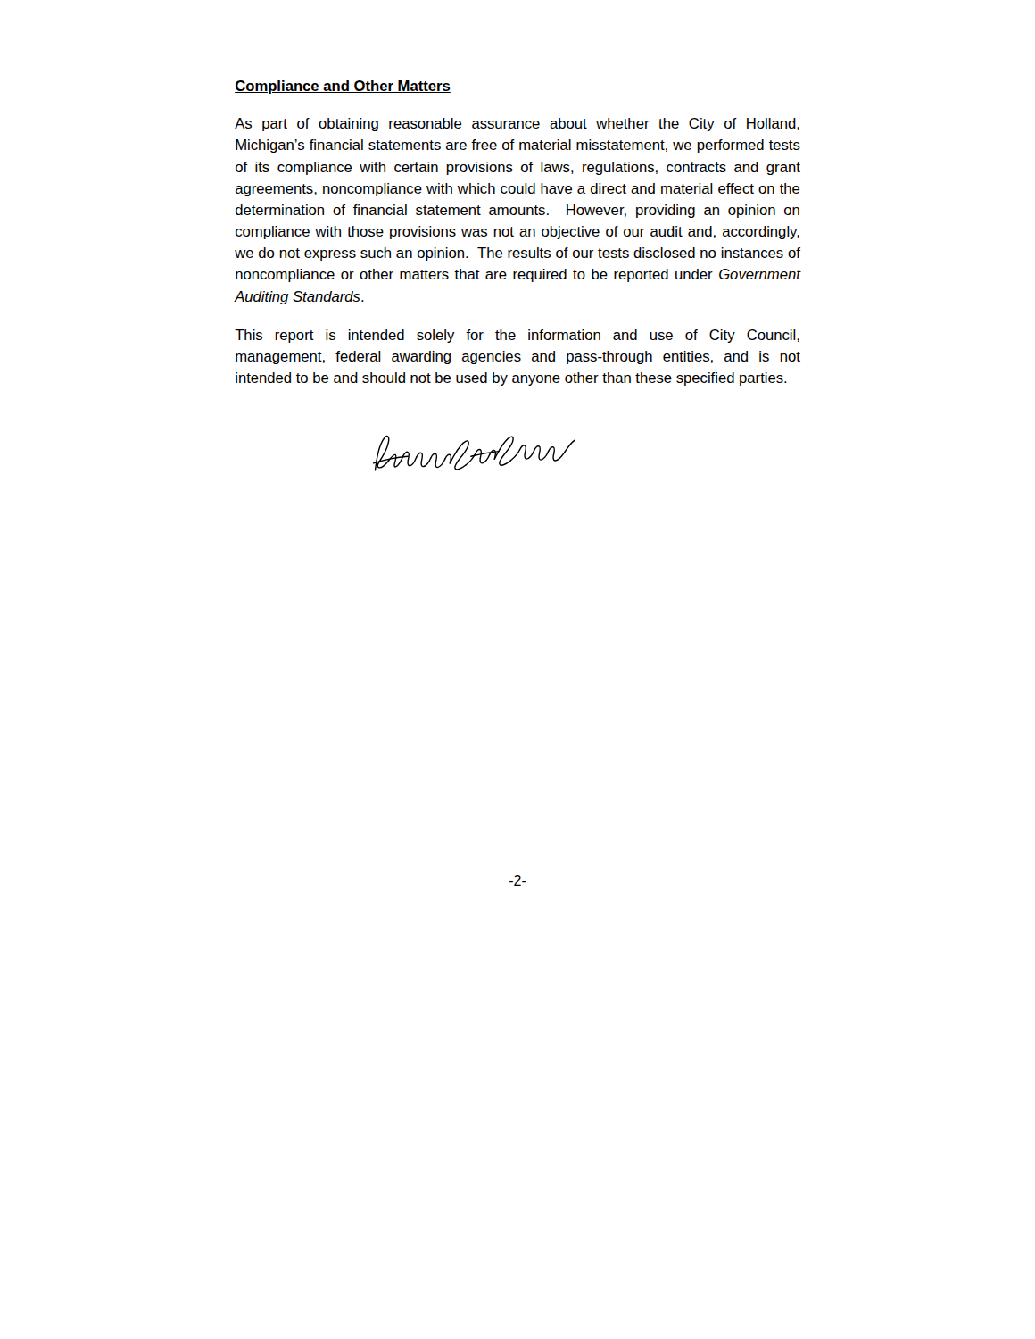Compliance and Other Matters
As part of obtaining reasonable assurance about whether the City of Holland, Michigan’s financial statements are free of material misstatement, we performed tests of its compliance with certain provisions of laws, regulations, contracts and grant agreements, noncompliance with which could have a direct and material effect on the determination of financial statement amounts. However, providing an opinion on compliance with those provisions was not an objective of our audit and, accordingly, we do not express such an opinion. The results of our tests disclosed no instances of noncompliance or other matters that are required to be reported under Government Auditing Standards.
This report is intended solely for the information and use of City Council, management, federal awarding agencies and pass-through entities, and is not intended to be and should not be used by anyone other than these specified parties.
-2-